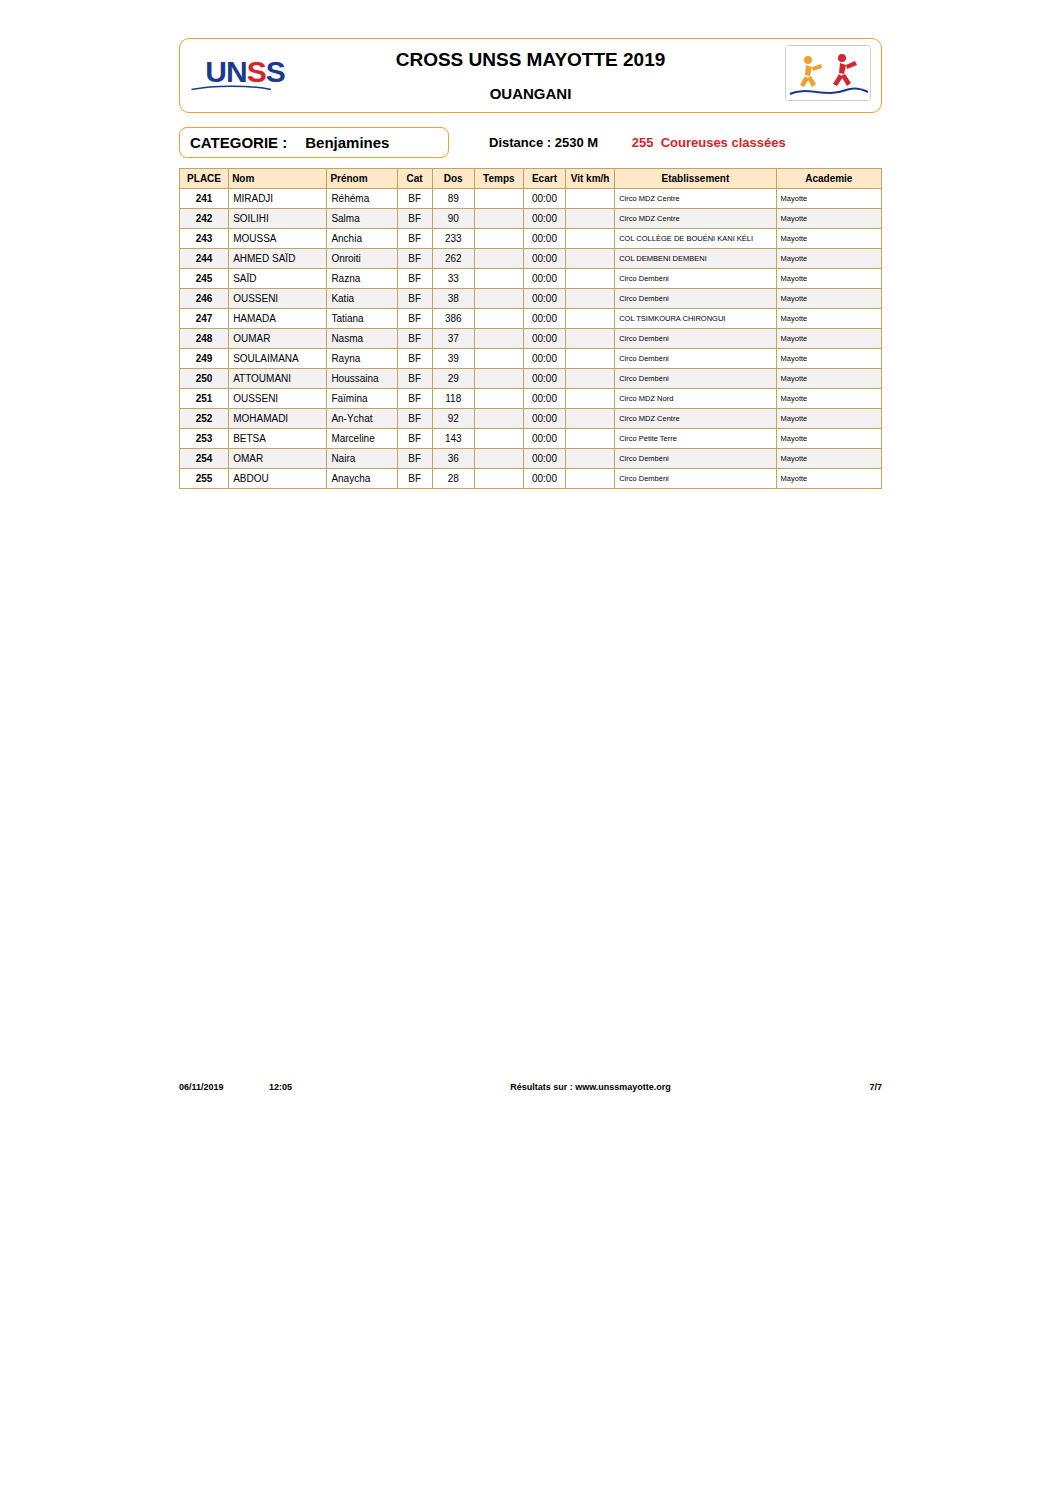UNSS
CROSS UNSS MAYOTTE 2019
OUANGANI
CATEGORIE : Benjamines
Distance : 2530 M 255 Coureuses classées
| PLACE | Nom | Prénom | Cat | Dos | Temps | Ecart | Vit km/h | Etablissement | Academie |
| --- | --- | --- | --- | --- | --- | --- | --- | --- | --- |
| 241 | MIRADJI | Réhéma | BF | 89 | | 00:00 | | Circo MDZ Centre | Mayotte |
| 242 | SOILIHI | Salma | BF | 90 | | 00:00 | | Circo MDZ Centre | Mayotte |
| 243 | MOUSSA | Anchia | BF | 233 | | 00:00 | | COL COLLÈGE DE BOUÉNI KANI KÉLI | Mayotte |
| 244 | AHMED SAÏD | Onroiti | BF | 262 | | 00:00 | | COL DEMBENI DEMBENI | Mayotte |
| 245 | SAÏD | Razna | BF | 33 | | 00:00 | | Circo Dembéni | Mayotte |
| 246 | OUSSENI | Katia | BF | 38 | | 00:00 | | Circo Dembéni | Mayotte |
| 247 | HAMADA | Tatiana | BF | 386 | | 00:00 | | COL TSIMKOURA CHIRONGUI | Mayotte |
| 248 | OUMAR | Nasma | BF | 37 | | 00:00 | | Circo Dembéni | Mayotte |
| 249 | SOULAIMANA | Rayna | BF | 39 | | 00:00 | | Circo Dembéni | Mayotte |
| 250 | ATTOUMANI | Houssaina | BF | 29 | | 00:00 | | Circo Dembéni | Mayotte |
| 251 | OUSSENI | Faïmina | BF | 118 | | 00:00 | | Circo MDZ Nord | Mayotte |
| 252 | MOHAMADI | An-Ychat | BF | 92 | | 00:00 | | Circo MDZ Centre | Mayotte |
| 253 | BETSA | Marceline | BF | 143 | | 00:00 | | Circo Petite Terre | Mayotte |
| 254 | OMAR | Naira | BF | 36 | | 00:00 | | Circo Dembéni | Mayotte |
| 255 | ABDOU | Anaycha | BF | 28 | | 00:00 | | Circo Dembéni | Mayotte |
06/11/2019
12:05
Résultats sur : www.unssmayotte.org
7/7